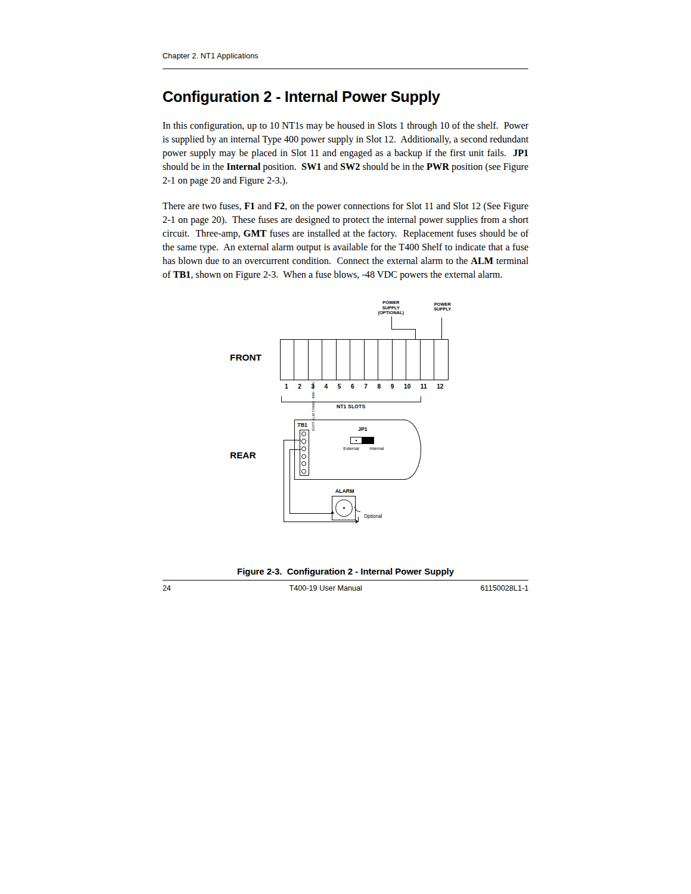Chapter 2. NT1 Applications
Configuration 2 - Internal Power Supply
In this configuration, up to 10 NT1s may be housed in Slots 1 through 10 of the shelf. Power is supplied by an internal Type 400 power supply in Slot 12. Additionally, a second redundant power supply may be placed in Slot 11 and engaged as a backup if the first unit fails. JP1 should be in the Internal position. SW1 and SW2 should be in the PWR position (see Figure 2-1 on page 20 and Figure 2-3.).
There are two fuses, F1 and F2, on the power connections for Slot 11 and Slot 12 (See Figure 2-1 on page 20). These fuses are designed to protect the internal power supplies from a short circuit. Three-amp, GMT fuses are installed at the factory. Replacement fuses should be of the same type. An external alarm output is available for the T400 Shelf to indicate that a fuse has blown due to an overcurrent condition. Connect the external alarm to the ALM terminal of TB1, shown on Figure 2-3. When a fuse blows, -48 VDC powers the external alarm.
POWER
SUPPLY
(OPTIONAL)
POWER
SUPPLY
FRONT
123456789101112
NT1 SLOTS
REAR
TB1
BATT ALM FRMG -48R -48 V
JP1
External
Internal
ALARM
Optional
Figure 2-3. Configuration 2 - Internal Power Supply
24
T400-19 User Manual
61150028L1-1